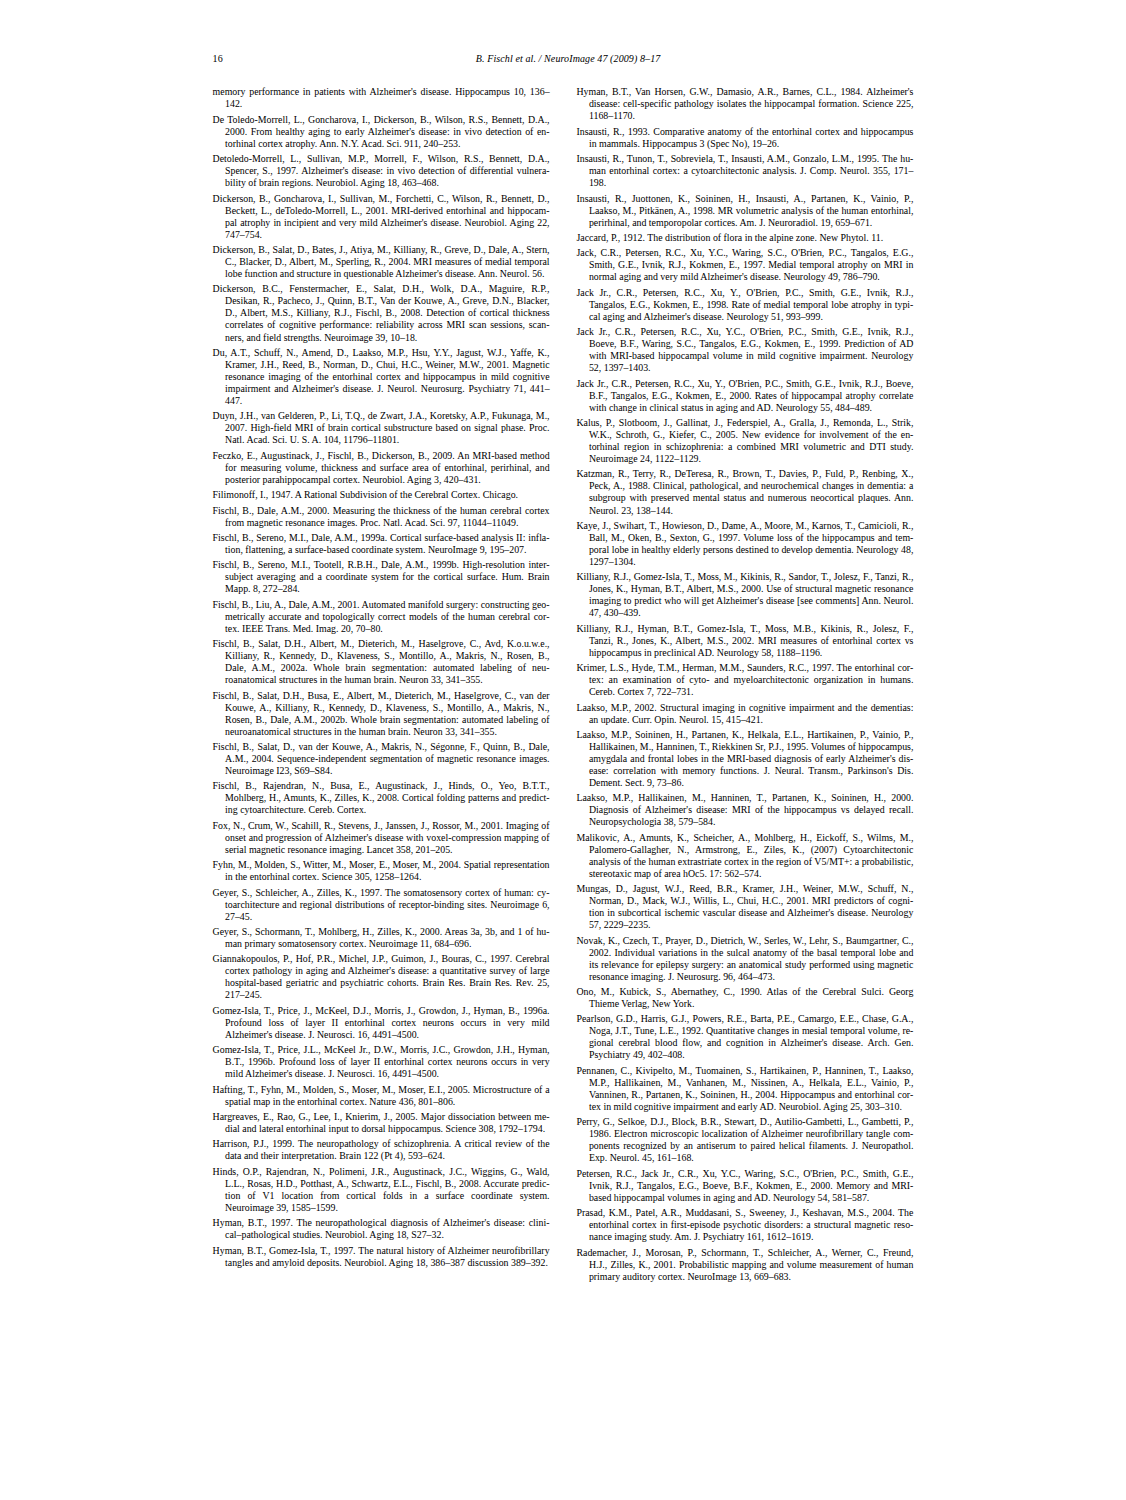16 B. Fischl et al. / NeuroImage 47 (2009) 8–17
memory performance in patients with Alzheimer's disease. Hippocampus 10, 136–142.
De Toledo-Morrell, L., Goncharova, I., Dickerson, B., Wilson, R.S., Bennett, D.A., 2000. From healthy aging to early Alzheimer's disease: in vivo detection of entorhinal cortex atrophy. Ann. N.Y. Acad. Sci. 911, 240–253.
Detoledo-Morrell, L., Sullivan, M.P., Morrell, F., Wilson, R.S., Bennett, D.A., Spencer, S., 1997. Alzheimer's disease: in vivo detection of differential vulnerability of brain regions. Neurobiol. Aging 18, 463–468.
Dickerson, B., Goncharova, I., Sullivan, M., Forchetti, C., Wilson, R., Bennett, D., Beckett, L., deToledo-Morrell, L., 2001. MRI-derived entorhinal and hippocampal atrophy in incipient and very mild Alzheimer's disease. Neurobiol. Aging 22, 747–754.
Dickerson, B., Salat, D., Bates, J., Atiya, M., Killiany, R., Greve, D., Dale, A., Stern, C., Blacker, D., Albert, M., Sperling, R., 2004. MRI measures of medial temporal lobe function and structure in questionable Alzheimer's disease. Ann. Neurol. 56.
Dickerson, B.C., Fenstermacher, E., Salat, D.H., Wolk, D.A., Maguire, R.P., Desikan, R., Pacheco, J., Quinn, B.T., Van der Kouwe, A., Greve, D.N., Blacker, D., Albert, M.S., Killiany, R.J., Fischl, B., 2008. Detection of cortical thickness correlates of cognitive performance: reliability across MRI scan sessions, scanners, and field strengths. Neuroimage 39, 10–18.
Du, A.T., Schuff, N., Amend, D., Laakso, M.P., Hsu, Y.Y., Jagust, W.J., Yaffe, K., Kramer, J.H., Reed, B., Norman, D., Chui, H.C., Weiner, M.W., 2001. Magnetic resonance imaging of the entorhinal cortex and hippocampus in mild cognitive impairment and Alzheimer's disease. J. Neurol. Neurosurg. Psychiatry 71, 441–447.
Duyn, J.H., van Gelderen, P., Li, T.Q., de Zwart, J.A., Koretsky, A.P., Fukunaga, M., 2007. High-field MRI of brain cortical substructure based on signal phase. Proc. Natl. Acad. Sci. U. S. A. 104, 11796–11801.
Feczko, E., Augustinack, J., Fischl, B., Dickerson, B., 2009. An MRI-based method for measuring volume, thickness and surface area of entorhinal, perirhinal, and posterior parahippocampal cortex. Neurobiol. Aging 3, 420–431.
Filimonoff, I., 1947. A Rational Subdivision of the Cerebral Cortex. Chicago.
Fischl, B., Dale, A.M., 2000. Measuring the thickness of the human cerebral cortex from magnetic resonance images. Proc. Natl. Acad. Sci. 97, 11044–11049.
Fischl, B., Sereno, M.I., Dale, A.M., 1999a. Cortical surface-based analysis II: inflation, flattening, a surface-based coordinate system. NeuroImage 9, 195–207.
Fischl, B., Sereno, M.I., Tootell, R.B.H., Dale, A.M., 1999b. High-resolution inter-subject averaging and a coordinate system for the cortical surface. Hum. Brain Mapp. 8, 272–284.
Fischl, B., Liu, A., Dale, A.M., 2001. Automated manifold surgery: constructing geometrically accurate and topologically correct models of the human cerebral cortex. IEEE Trans. Med. Imag. 20, 70–80.
Fischl, B., Salat, D.H., Albert, M., Dieterich, M., Haselgrove, C., Avd, K.o.u.w.e., Killiany, R., Kennedy, D., Klaveness, S., Montillo, A., Makris, N., Rosen, B., Dale, A.M., 2002a. Whole brain segmentation: automated labeling of neuroanatomical structures in the human brain. Neuron 33, 341–355.
Fischl, B., Salat, D.H., Busa, E., Albert, M., Dieterich, M., Haselgrove, C., van der Kouwe, A., Killiany, R., Kennedy, D., Klaveness, S., Montillo, A., Makris, N., Rosen, B., Dale, A.M., 2002b. Whole brain segmentation: automated labeling of neuroanatomical structures in the human brain. Neuron 33, 341–355.
Fischl, B., Salat, D., van der Kouwe, A., Makris, N., Ségonne, F., Quinn, B., Dale, A.M., 2004. Sequence-independent segmentation of magnetic resonance images. Neuroimage I23, S69–S84.
Fischl, B., Rajendran, N., Busa, E., Augustinack, J., Hinds, O., Yeo, B.T.T., Mohlberg, H., Amunts, K., Zilles, K., 2008. Cortical folding patterns and predicting cytoarchitecture. Cereb. Cortex.
Fox, N., Crum, W., Scahill, R., Stevens, J., Janssen, J., Rossor, M., 2001. Imaging of onset and progression of Alzheimer's disease with voxel-compression mapping of serial magnetic resonance imaging. Lancet 358, 201–205.
Fyhn, M., Molden, S., Witter, M., Moser, E., Moser, M., 2004. Spatial representation in the entorhinal cortex. Science 305, 1258–1264.
Geyer, S., Schleicher, A., Zilles, K., 1997. The somatosensory cortex of human: cytoarchitecture and regional distributions of receptor-binding sites. Neuroimage 6, 27–45.
Geyer, S., Schormann, T., Mohlberg, H., Zilles, K., 2000. Areas 3a, 3b, and 1 of human primary somatosensory cortex. Neuroimage 11, 684–696.
Giannakopoulos, P., Hof, P.R., Michel, J.P., Guimon, J., Bouras, C., 1997. Cerebral cortex pathology in aging and Alzheimer's disease: a quantitative survey of large hospital-based geriatric and psychiatric cohorts. Brain Res. Brain Res. Rev. 25, 217–245.
Gomez-Isla, T., Price, J., McKeel, D.J., Morris, J., Growdon, J., Hyman, B., 1996a. Profound loss of layer II entorhinal cortex neurons occurs in very mild Alzheimer's disease. J. Neurosci. 16, 4491–4500.
Gomez-Isla, T., Price, J.L., McKeel Jr., D.W., Morris, J.C., Growdon, J.H., Hyman, B.T., 1996b. Profound loss of layer II entorhinal cortex neurons occurs in very mild Alzheimer's disease. J. Neurosci. 16, 4491–4500.
Hafting, T., Fyhn, M., Molden, S., Moser, M., Moser, E.I., 2005. Microstructure of a spatial map in the entorhinal cortex. Nature 436, 801–806.
Hargreaves, E., Rao, G., Lee, I., Knierim, J., 2005. Major dissociation between medial and lateral entorhinal input to dorsal hippocampus. Science 308, 1792–1794.
Harrison, P.J., 1999. The neuropathology of schizophrenia. A critical review of the data and their interpretation. Brain 122 (Pt 4), 593–624.
Hinds, O.P., Rajendran, N., Polimeni, J.R., Augustinack, J.C., Wiggins, G., Wald, L.L., Rosas, H.D., Potthast, A., Schwartz, E.L., Fischl, B., 2008. Accurate prediction of V1 location from cortical folds in a surface coordinate system. Neuroimage 39, 1585–1599.
Hyman, B.T., 1997. The neuropathological diagnosis of Alzheimer's disease: clinical–pathological studies. Neurobiol. Aging 18, S27–32.
Hyman, B.T., Gomez-Isla, T., 1997. The natural history of Alzheimer neurofibrillary tangles and amyloid deposits. Neurobiol. Aging 18, 386–387 discussion 389–392.
Hyman, B.T., Van Horsen, G.W., Damasio, A.R., Barnes, C.L., 1984. Alzheimer's disease: cell-specific pathology isolates the hippocampal formation. Science 225, 1168–1170.
Insausti, R., 1993. Comparative anatomy of the entorhinal cortex and hippocampus in mammals. Hippocampus 3 (Spec No), 19–26.
Insausti, R., Tunon, T., Sobreviela, T., Insausti, A.M., Gonzalo, L.M., 1995. The human entorhinal cortex: a cytoarchitectonic analysis. J. Comp. Neurol. 355, 171–198.
Insausti, R., Juottonen, K., Soininen, H., Insausti, A., Partanen, K., Vainio, P., Laakso, M., Pitkänen, A., 1998. MR volumetric analysis of the human entorhinal, perirhinal, and temporopolar cortices. Am. J. Neuroradiol. 19, 659–671.
Jaccard, P., 1912. The distribution of flora in the alpine zone. New Phytol. 11.
Jack, C.R., Petersen, R.C., Xu, Y.C., Waring, S.C., O'Brien, P.C., Tangalos, E.G., Smith, G.E., Ivnik, R.J., Kokmen, E., 1997. Medial temporal atrophy on MRI in normal aging and very mild Alzheimer's disease. Neurology 49, 786–790.
Jack Jr., C.R., Petersen, R.C., Xu, Y., O'Brien, P.C., Smith, G.E., Ivnik, R.J., Tangalos, E.G., Kokmen, E., 1998. Rate of medial temporal lobe atrophy in typical aging and Alzheimer's disease. Neurology 51, 993–999.
Jack Jr., C.R., Petersen, R.C., Xu, Y.C., O'Brien, P.C., Smith, G.E., Ivnik, R.J., Boeve, B.F., Waring, S.C., Tangalos, E.G., Kokmen, E., 1999. Prediction of AD with MRI-based hippocampal volume in mild cognitive impairment. Neurology 52, 1397–1403.
Jack Jr., C.R., Petersen, R.C., Xu, Y., O'Brien, P.C., Smith, G.E., Ivnik, R.J., Boeve, B.F., Tangalos, E.G., Kokmen, E., 2000. Rates of hippocampal atrophy correlate with change in clinical status in aging and AD. Neurology 55, 484–489.
Kalus, P., Slotboom, J., Gallinat, J., Federspiel, A., Gralla, J., Remonda, L., Strik, W.K., Schroth, G., Kiefer, C., 2005. New evidence for involvement of the entorhinal region in schizophrenia: a combined MRI volumetric and DTI study. Neuroimage 24, 1122–1129.
Katzman, R., Terry, R., DeTeresa, R., Brown, T., Davies, P., Fuld, P., Renbing, X., Peck, A., 1988. Clinical, pathological, and neurochemical changes in dementia: a subgroup with preserved mental status and numerous neocortical plaques. Ann. Neurol. 23, 138–144.
Kaye, J., Swihart, T., Howieson, D., Dame, A., Moore, M., Karnos, T., Camicioli, R., Ball, M., Oken, B., Sexton, G., 1997. Volume loss of the hippocampus and temporal lobe in healthy elderly persons destined to develop dementia. Neurology 48, 1297–1304.
Killiany, R.J., Gomez-Isla, T., Moss, M., Kikinis, R., Sandor, T., Jolesz, F., Tanzi, R., Jones, K., Hyman, B.T., Albert, M.S., 2000. Use of structural magnetic resonance imaging to predict who will get Alzheimer's disease [see comments] Ann. Neurol. 47, 430–439.
Killiany, R.J., Hyman, B.T., Gomez-Isla, T., Moss, M.B., Kikinis, R., Jolesz, F., Tanzi, R., Jones, K., Albert, M.S., 2002. MRI measures of entorhinal cortex vs hippocampus in preclinical AD. Neurology 58, 1188–1196.
Krimer, L.S., Hyde, T.M., Herman, M.M., Saunders, R.C., 1997. The entorhinal cortex: an examination of cyto- and myeloarchitectonic organization in humans. Cereb. Cortex 7, 722–731.
Laakso, M.P., 2002. Structural imaging in cognitive impairment and the dementias: an update. Curr. Opin. Neurol. 15, 415–421.
Laakso, M.P., Soininen, H., Partanen, K., Helkala, E.L., Hartikainen, P., Vainio, P., Hallikainen, M., Hanninen, T., Riekkinen Sr, P.J., 1995. Volumes of hippocampus, amygdala and frontal lobes in the MRI-based diagnosis of early Alzheimer's disease: correlation with memory functions. J. Neural. Transm., Parkinson's Dis. Dement. Sect. 9, 73–86.
Laakso, M.P., Hallikainen, M., Hanninen, T., Partanen, K., Soininen, H., 2000. Diagnosis of Alzheimer's disease: MRI of the hippocampus vs delayed recall. Neuropsychologia 38, 579–584.
Malikovic, A., Amunts, K., Scheicher, A., Mohlberg, H., Eickoff, S., Wilms, M., Palomero-Gallagher, N., Armstrong, E., Ziles, K., (2007) Cytoarchitectonic analysis of the human extrastriate cortex in the region of V5/MT+: a probabilistic, stereotaxic map of area hOc5. 17: 562–574.
Mungas, D., Jagust, W.J., Reed, B.R., Kramer, J.H., Weiner, M.W., Schuff, N., Norman, D., Mack, W.J., Willis, L., Chui, H.C., 2001. MRI predictors of cognition in subcortical ischemic vascular disease and Alzheimer's disease. Neurology 57, 2229–2235.
Novak, K., Czech, T., Prayer, D., Dietrich, W., Serles, W., Lehr, S., Baumgartner, C., 2002. Individual variations in the sulcal anatomy of the basal temporal lobe and its relevance for epilepsy surgery: an anatomical study performed using magnetic resonance imaging. J. Neurosurg. 96, 464–473.
Ono, M., Kubick, S., Abernathey, C., 1990. Atlas of the Cerebral Sulci. Georg Thieme Verlag, New York.
Pearlson, G.D., Harris, G.J., Powers, R.E., Barta, P.E., Camargo, E.E., Chase, G.A., Noga, J.T., Tune, L.E., 1992. Quantitative changes in mesial temporal volume, regional cerebral blood flow, and cognition in Alzheimer's disease. Arch. Gen. Psychiatry 49, 402–408.
Pennanen, C., Kivipelto, M., Tuomainen, S., Hartikainen, P., Hanninen, T., Laakso, M.P., Hallikainen, M., Vanhanen, M., Nissinen, A., Helkala, E.L., Vainio, P., Vanninen, R., Partanen, K., Soininen, H., 2004. Hippocampus and entorhinal cortex in mild cognitive impairment and early AD. Neurobiol. Aging 25, 303–310.
Perry, G., Selkoe, D.J., Block, B.R., Stewart, D., Autilio-Gambetti, L., Gambetti, P., 1986. Electron microscopic localization of Alzheimer neurofibrillary tangle components recognized by an antiserum to paired helical filaments. J. Neuropathol. Exp. Neurol. 45, 161–168.
Petersen, R.C., Jack Jr., C.R., Xu, Y.C., Waring, S.C., O'Brien, P.C., Smith, G.E., Ivnik, R.J., Tangalos, E.G., Boeve, B.F., Kokmen, E., 2000. Memory and MRI-based hippocampal volumes in aging and AD. Neurology 54, 581–587.
Prasad, K.M., Patel, A.R., Muddasani, S., Sweeney, J., Keshavan, M.S., 2004. The entorhinal cortex in first-episode psychotic disorders: a structural magnetic resonance imaging study. Am. J. Psychiatry 161, 1612–1619.
Rademacher, J., Morosan, P., Schormann, T., Schleicher, A., Werner, C., Freund, H.J., Zilles, K., 2001. Probabilistic mapping and volume measurement of human primary auditory cortex. NeuroImage 13, 669–683.